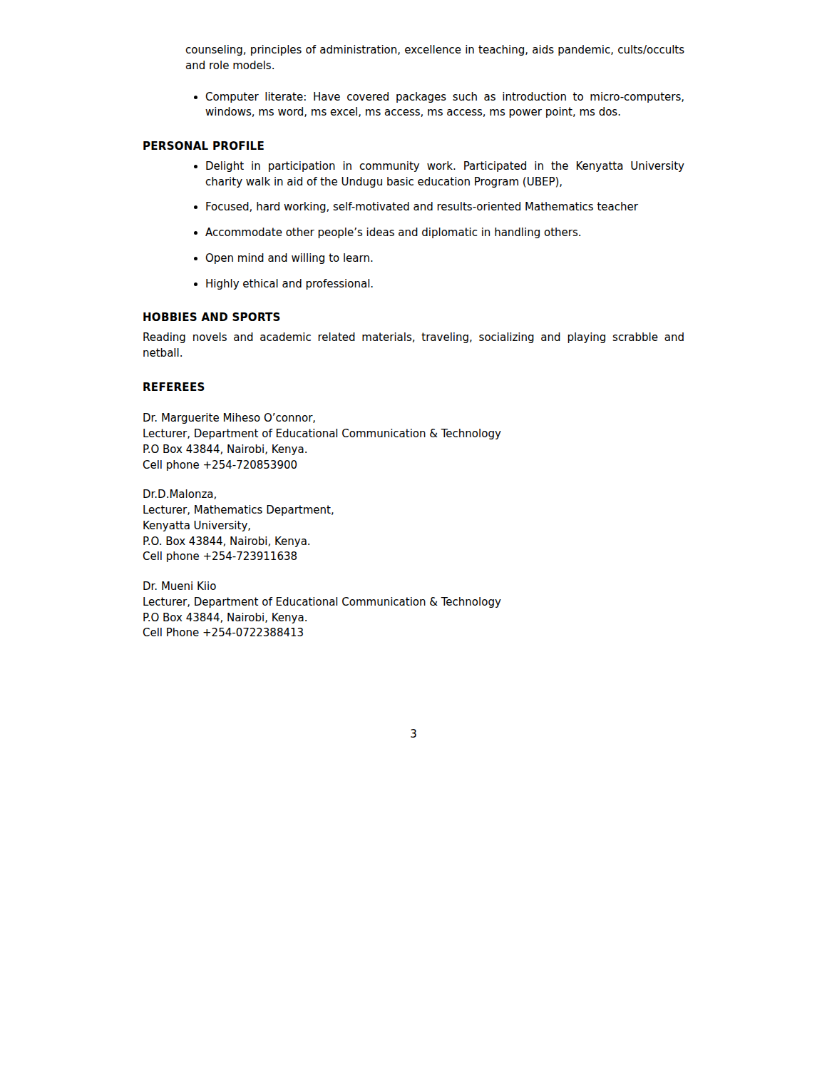counseling, principles of administration, excellence in teaching, aids pandemic, cults/occults and role models.
Computer literate: Have covered packages such as introduction to micro-computers, windows, ms word, ms excel, ms access, ms access, ms power point, ms dos.
PERSONAL PROFILE
Delight in participation in community work. Participated in the Kenyatta University charity walk in aid of the Undugu basic education Program (UBEP),
Focused, hard working, self-motivated and results-oriented Mathematics teacher
Accommodate other people’s ideas and diplomatic in handling others.
Open mind and willing to learn.
Highly ethical and professional.
HOBBIES AND SPORTS
Reading novels and academic related materials, traveling, socializing and playing scrabble and netball.
REFEREES
Dr. Marguerite Miheso O’connor,
Lecturer, Department of Educational Communication & Technology
P.O Box 43844, Nairobi, Kenya.
Cell phone +254-720853900
Dr.D.Malonza,
Lecturer, Mathematics Department,
Kenyatta University,
P.O. Box 43844, Nairobi, Kenya.
Cell phone +254-723911638
Dr. Mueni Kiio
Lecturer, Department of Educational Communication & Technology
P.O Box 43844, Nairobi, Kenya.
Cell Phone +254-0722388413
3